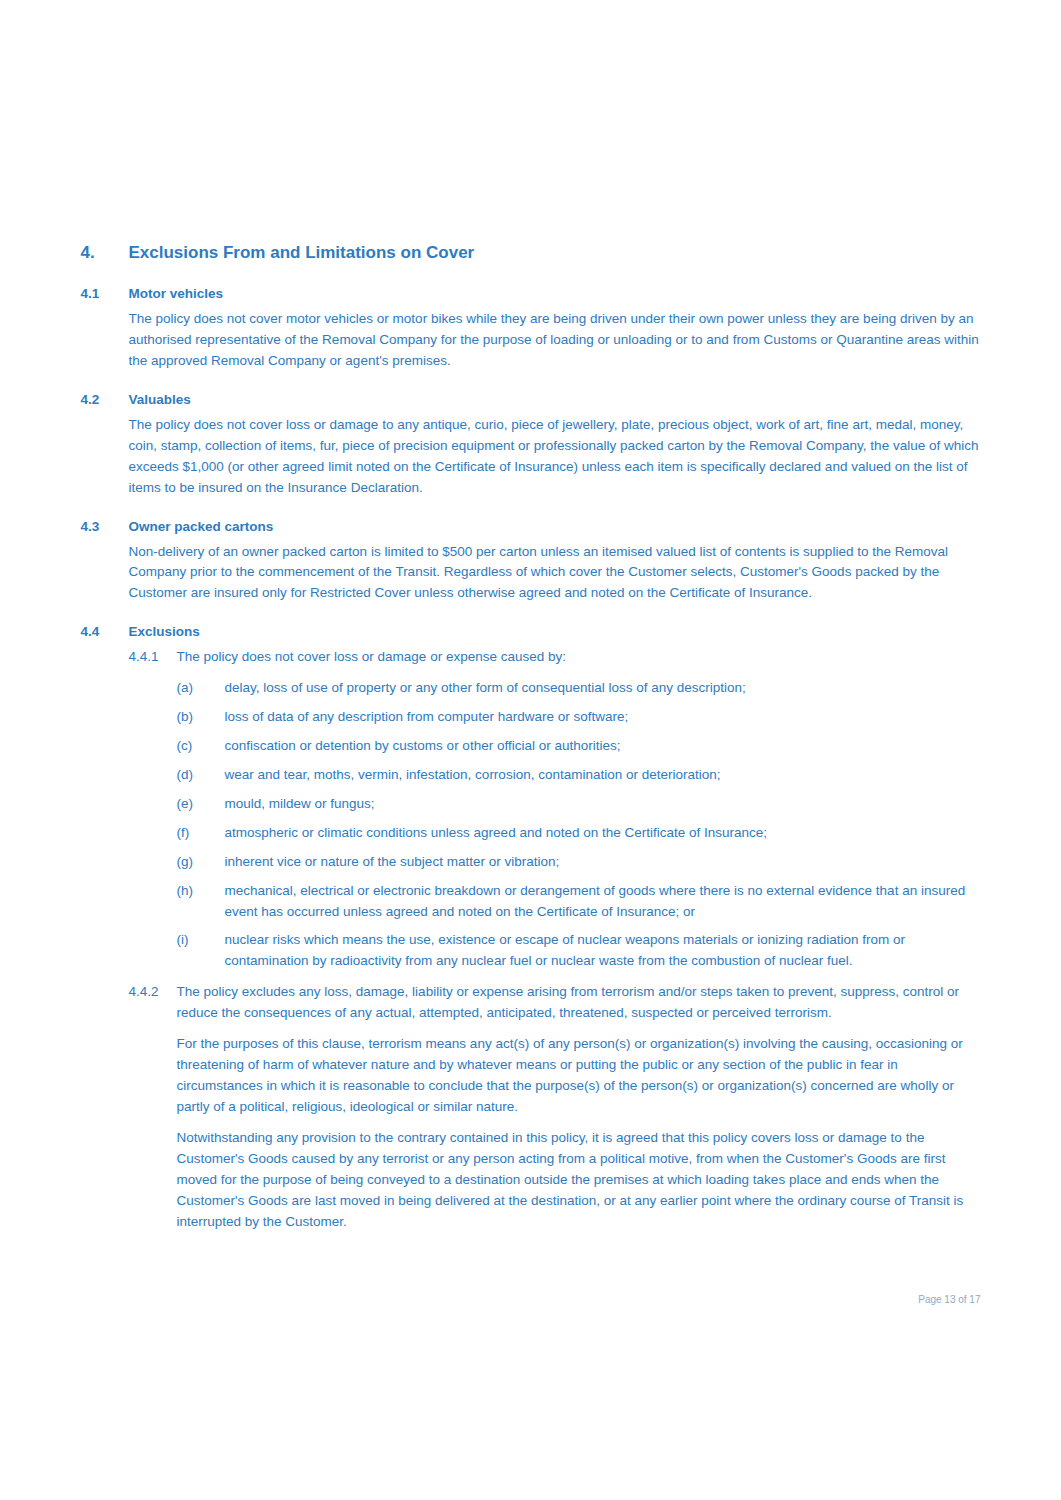4. Exclusions From and Limitations on Cover
4.1 Motor vehicles
The policy does not cover motor vehicles or motor bikes while they are being driven under their own power unless they are being driven by an authorised representative of the Removal Company for the purpose of loading or unloading or to and from Customs or Quarantine areas within the approved Removal Company or agent's premises.
4.2 Valuables
The policy does not cover loss or damage to any antique, curio, piece of jewellery, plate, precious object, work of art, fine art, medal, money, coin, stamp, collection of items, fur, piece of precision equipment or professionally packed carton by the Removal Company, the value of which exceeds $1,000 (or other agreed limit noted on the Certificate of Insurance) unless each item is specifically declared and valued on the list of items to be insured on the Insurance Declaration.
4.3 Owner packed cartons
Non-delivery of an owner packed carton is limited to $500 per carton unless an itemised valued list of contents is supplied to the Removal Company prior to the commencement of the Transit. Regardless of which cover the Customer selects, Customer's Goods packed by the Customer are insured only for Restricted Cover unless otherwise agreed and noted on the Certificate of Insurance.
4.4 Exclusions
4.4.1
The policy does not cover loss or damage or expense caused by:
(a) delay, loss of use of property or any other form of consequential loss of any description;
(b) loss of data of any description from computer hardware or software;
(c) confiscation or detention by customs or other official or authorities;
(d) wear and tear, moths, vermin, infestation, corrosion, contamination or deterioration;
(e) mould, mildew or fungus;
(f) atmospheric or climatic conditions unless agreed and noted on the Certificate of Insurance;
(g) inherent vice or nature of the subject matter or vibration;
(h) mechanical, electrical or electronic breakdown or derangement of goods where there is no external evidence that an insured event has occurred unless agreed and noted on the Certificate of Insurance; or
(i) nuclear risks which means the use, existence or escape of nuclear weapons materials or ionizing radiation from or contamination by radioactivity from any nuclear fuel or nuclear waste from the combustion of nuclear fuel.
4.4.2
The policy excludes any loss, damage, liability or expense arising from terrorism and/or steps taken to prevent, suppress, control or reduce the consequences of any actual, attempted, anticipated, threatened, suspected or perceived terrorism.
For the purposes of this clause, terrorism means any act(s) of any person(s) or organization(s) involving the causing, occasioning or threatening of harm of whatever nature and by whatever means or putting the public or any section of the public in fear in circumstances in which it is reasonable to conclude that the purpose(s) of the person(s) or organization(s) concerned are wholly or partly of a political, religious, ideological or similar nature.
Notwithstanding any provision to the contrary contained in this policy, it is agreed that this policy covers loss or damage to the Customer's Goods caused by any terrorist or any person acting from a political motive, from when the Customer's Goods are first moved for the purpose of being conveyed to a destination outside the premises at which loading takes place and ends when the Customer's Goods are last moved in being delivered at the destination, or at any earlier point where the ordinary course of Transit is interrupted by the Customer.
Page 13 of 17